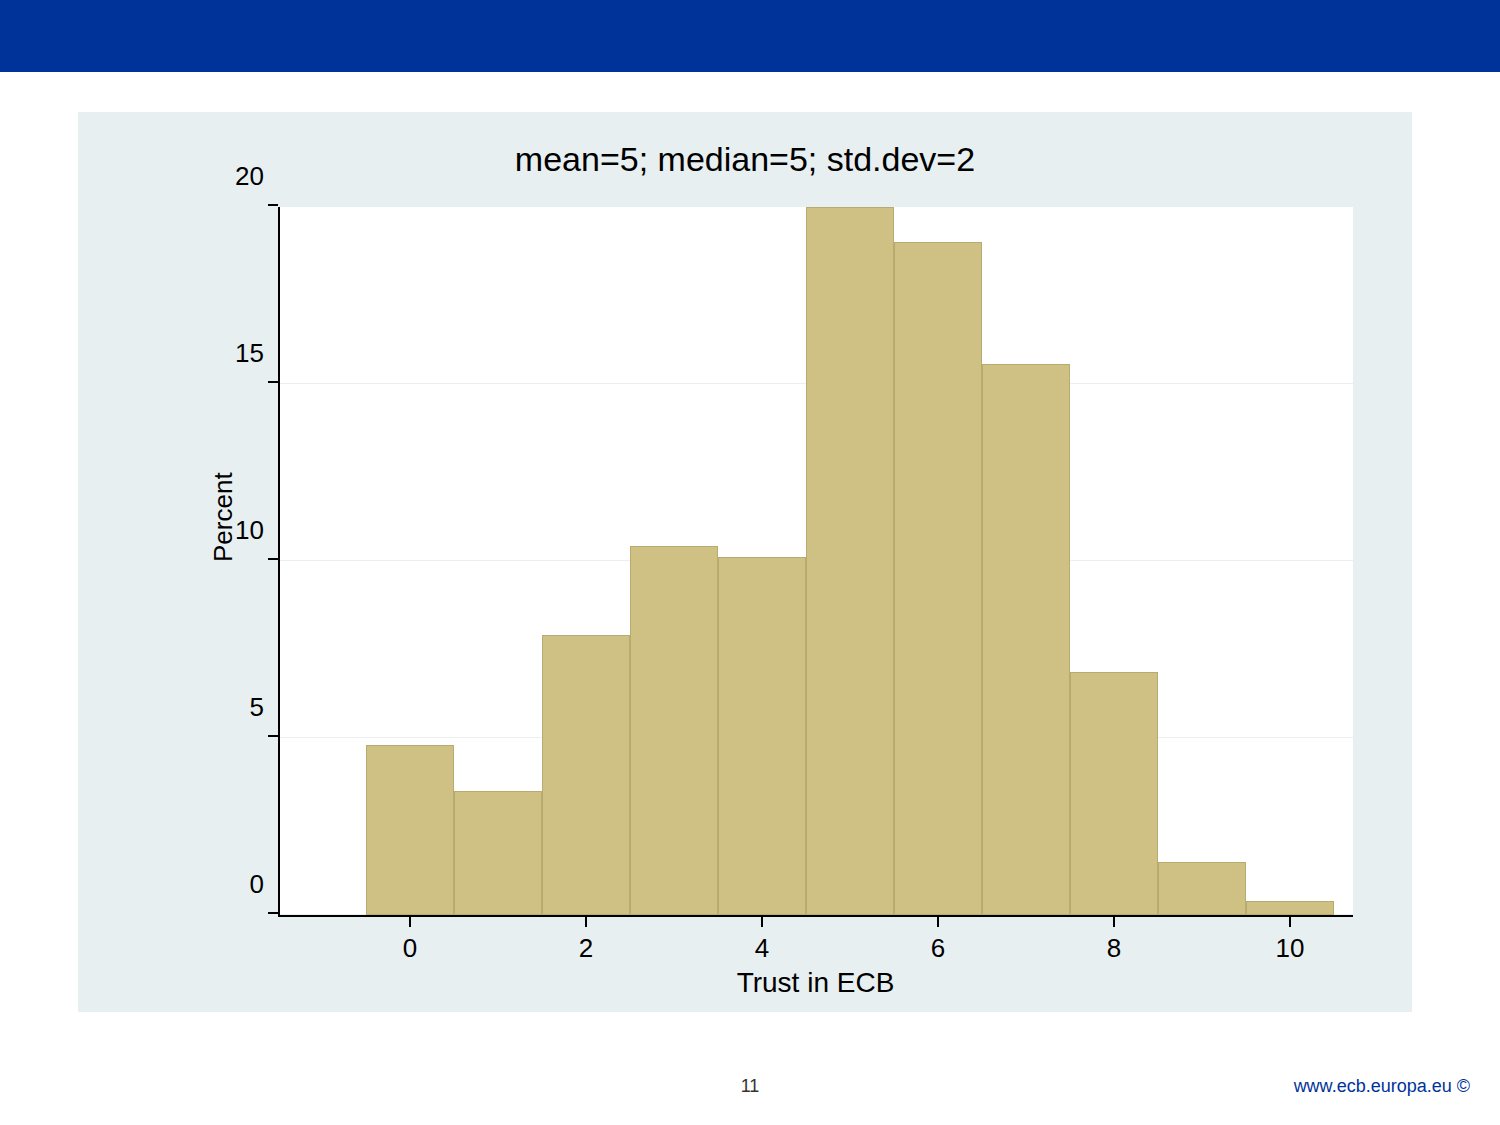mean=5; median=5; std.dev=2
0
5
10
15
20
0
2
4
6
8
10
Percent
Trust in ECB
11
www.ecb.europa.eu ©